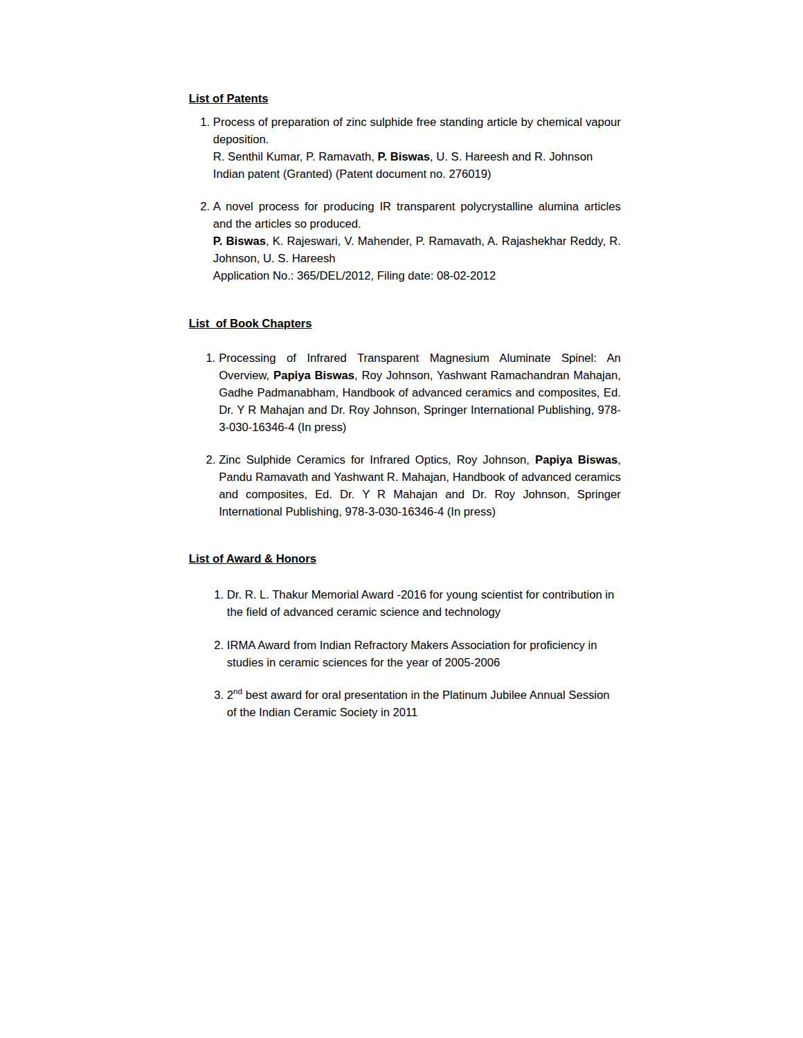List of Patents
Process of preparation of zinc sulphide free standing article by chemical vapour deposition.
R. Senthil Kumar, P. Ramavath, P. Biswas, U. S. Hareesh and R. Johnson
Indian patent (Granted) (Patent document no. 276019)
A novel process for producing IR transparent polycrystalline alumina articles and the articles so produced.
P. Biswas, K. Rajeswari, V. Mahender, P. Ramavath, A. Rajashekhar Reddy, R. Johnson, U. S. Hareesh
Application No.: 365/DEL/2012, Filing date: 08-02-2012
List of Book Chapters
Processing of Infrared Transparent Magnesium Aluminate Spinel: An Overview, Papiya Biswas, Roy Johnson, Yashwant Ramachandran Mahajan, Gadhe Padmanabham, Handbook of advanced ceramics and composites, Ed. Dr. Y R Mahajan and Dr. Roy Johnson, Springer International Publishing, 978-3-030-16346-4 (In press)
Zinc Sulphide Ceramics for Infrared Optics, Roy Johnson, Papiya Biswas, Pandu Ramavath and Yashwant R. Mahajan, Handbook of advanced ceramics and composites, Ed. Dr. Y R Mahajan and Dr. Roy Johnson, Springer International Publishing, 978-3-030-16346-4 (In press)
List of Award & Honors
Dr. R. L. Thakur Memorial Award -2016 for young scientist for contribution in the field of advanced ceramic science and technology
IRMA Award from Indian Refractory Makers Association for proficiency in studies in ceramic sciences for the year of 2005-2006
2nd best award for oral presentation in the Platinum Jubilee Annual Session of the Indian Ceramic Society in 2011